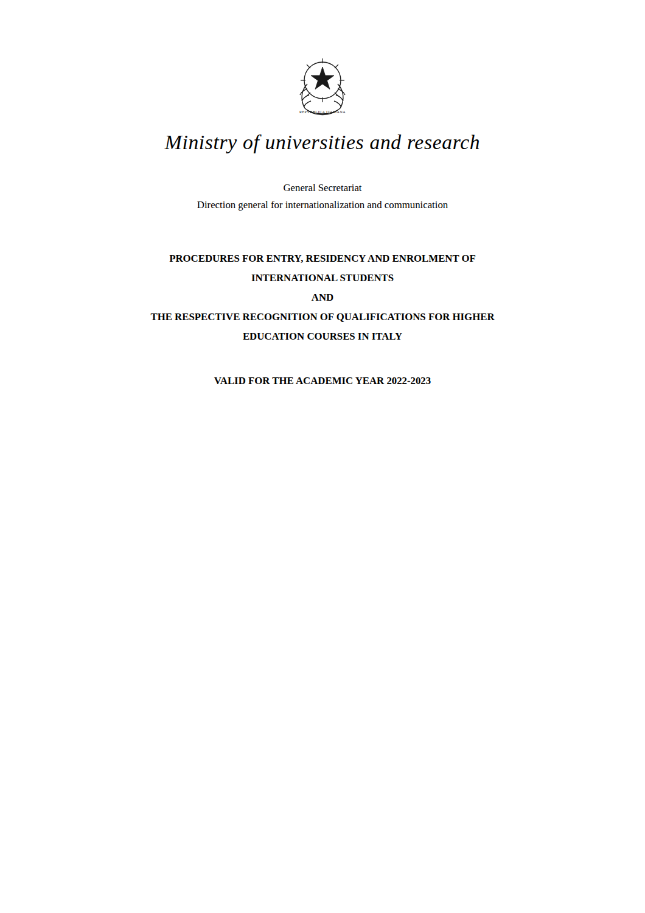REPVBBLICA ITALIANA
Ministry of universities and research
General Secretariat
Direction general for internationalization and communication
Procedures for entry, residency and enrolment of international students
and
the respective recognition of qualifications for higher education courses in Italy
Valid for the academic year 2022-2023